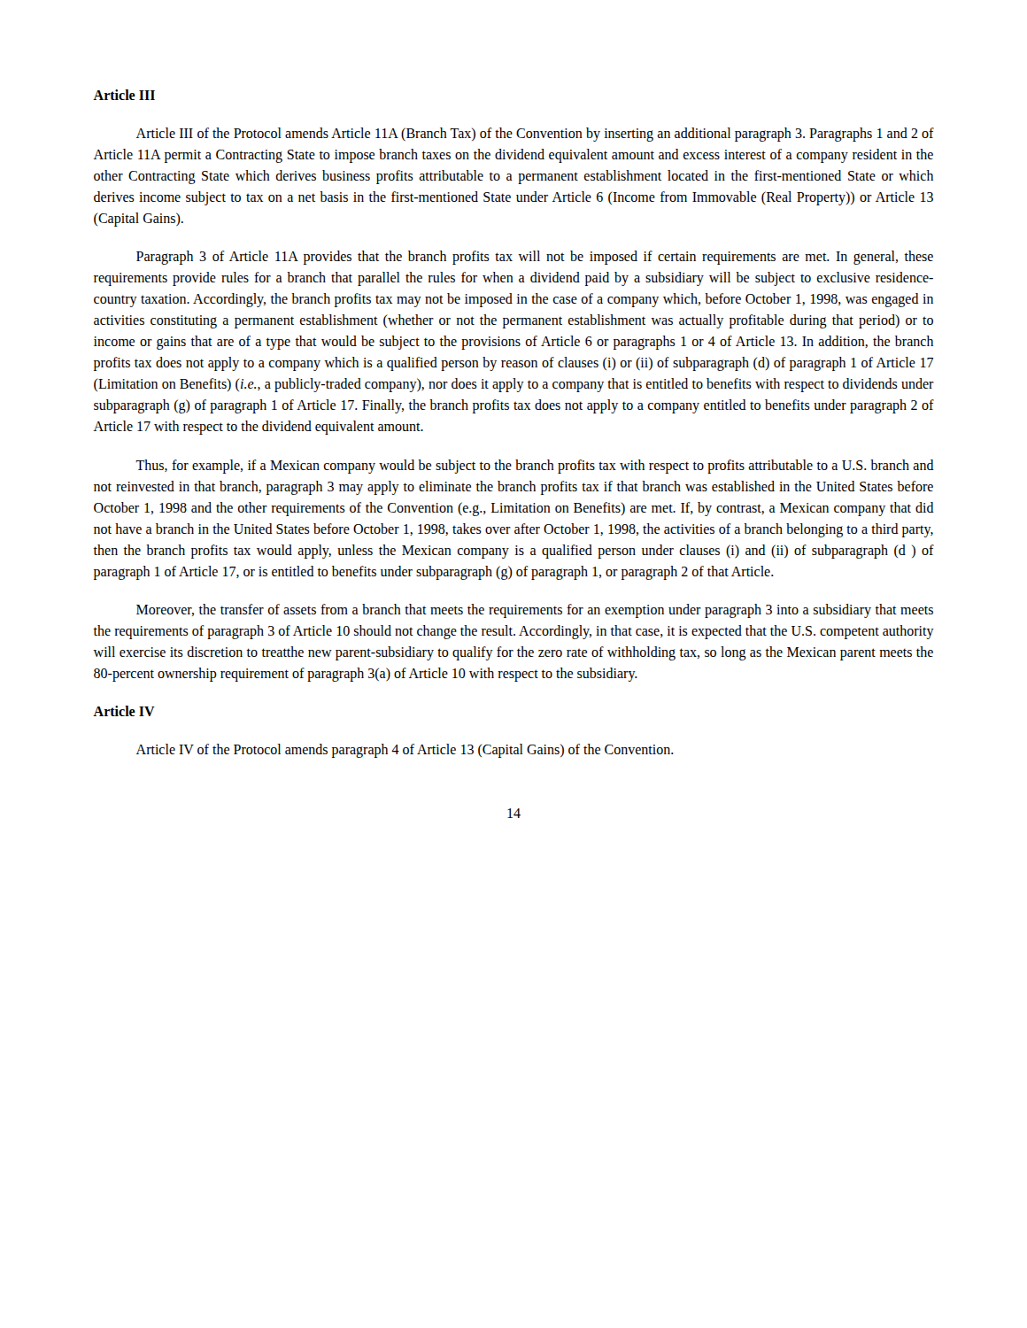Article III
Article III of the Protocol amends Article 11A (Branch Tax) of the Convention by inserting an additional paragraph 3. Paragraphs 1 and 2 of Article 11A permit a Contracting State to impose branch taxes on the dividend equivalent amount and excess interest of a company resident in the other Contracting State which derives business profits attributable to a permanent establishment located in the first-mentioned State or which derives income subject to tax on a net basis in the first-mentioned State under Article 6 (Income from Immovable (Real Property)) or Article 13 (Capital Gains).
Paragraph 3 of Article 11A provides that the branch profits tax will not be imposed if certain requirements are met. In general, these requirements provide rules for a branch that parallel the rules for when a dividend paid by a subsidiary will be subject to exclusive residence-country taxation. Accordingly, the branch profits tax may not be imposed in the case of a company which, before October 1, 1998, was engaged in activities constituting a permanent establishment (whether or not the permanent establishment was actually profitable during that period) or to income or gains that are of a type that would be subject to the provisions of Article 6 or paragraphs 1 or 4 of Article 13. In addition, the branch profits tax does not apply to a company which is a qualified person by reason of clauses (i) or (ii) of subparagraph (d) of paragraph 1 of Article 17 (Limitation on Benefits) (i.e., a publicly-traded company), nor does it apply to a company that is entitled to benefits with respect to dividends under subparagraph (g) of paragraph 1 of Article 17. Finally, the branch profits tax does not apply to a company entitled to benefits under paragraph 2 of Article 17 with respect to the dividend equivalent amount.
Thus, for example, if a Mexican company would be subject to the branch profits tax with respect to profits attributable to a U.S. branch and not reinvested in that branch, paragraph 3 may apply to eliminate the branch profits tax if that branch was established in the United States before October 1, 1998 and the other requirements of the Convention (e.g., Limitation on Benefits) are met. If, by contrast, a Mexican company that did not have a branch in the United States before October 1, 1998, takes over after October 1, 1998, the activities of a branch belonging to a third party, then the branch profits tax would apply, unless the Mexican company is a qualified person under clauses (i) and (ii) of subparagraph (d ) of paragraph 1 of Article 17, or is entitled to benefits under subparagraph (g) of paragraph 1, or paragraph 2 of that Article.
Moreover, the transfer of assets from a branch that meets the requirements for an exemption under paragraph 3 into a subsidiary that meets the requirements of paragraph 3 of Article 10 should not change the result. Accordingly, in that case, it is expected that the U.S. competent authority will exercise its discretion to treatthe new parent-subsidiary to qualify for the zero rate of withholding tax, so long as the Mexican parent meets the 80-percent ownership requirement of paragraph 3(a) of Article 10 with respect to the subsidiary.
Article IV
Article IV of the Protocol amends paragraph 4 of Article 13 (Capital Gains) of the Convention.
14